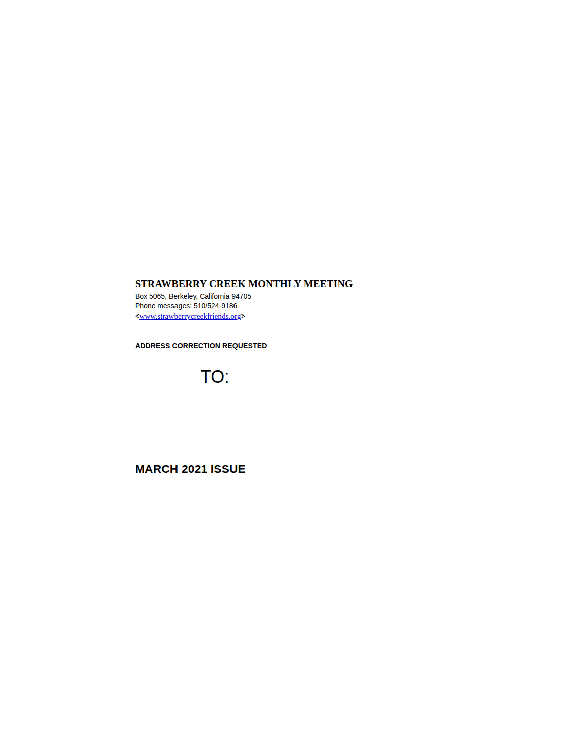STRAWBERRY CREEK MONTHLY MEETING
Box 5065, Berkeley, California 94705
Phone messages: 510/524-9186
<www.strawberrycreekfriends.org>
ADDRESS CORRECTION REQUESTED
TO:
MARCH 2021 ISSUE